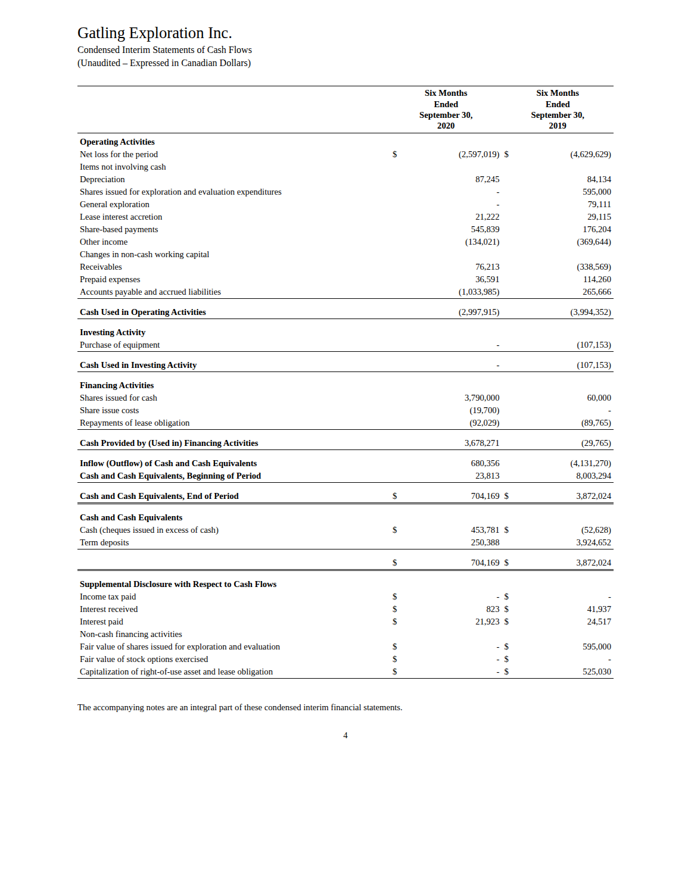Gatling Exploration Inc.
Condensed Interim Statements of Cash Flows
(Unaudited – Expressed in Canadian Dollars)
| | Six Months Ended September 30, 2020 | Six Months Ended September 30, 2019 |
| Operating Activities | | | | |
| Net loss for the period | $ | (2,597,019) | $ | (4,629,629) |
| Items not involving cash | | | | |
| Depreciation | | 87,245 | | 84,134 |
| Shares issued for exploration and evaluation expenditures | | - | | 595,000 |
| General exploration | | - | | 79,111 |
| Lease interest accretion | | 21,222 | | 29,115 |
| Share-based payments | | 545,839 | | 176,204 |
| Other income | | (134,021) | | (369,644) |
| Changes in non-cash working capital | | | | |
| Receivables | | 76,213 | | (338,569) |
| Prepaid expenses | | 36,591 | | 114,260 |
| Accounts payable and accrued liabilities | | (1,033,985) | | 265,666 |
| Cash Used in Operating Activities | | (2,997,915) | | (3,994,352) |
| Investing Activity | | | | |
| Purchase of equipment | | - | | (107,153) |
| Cash Used in Investing Activity | | - | | (107,153) |
| Financing Activities | | | | |
| Shares issued for cash | | 3,790,000 | | 60,000 |
| Share issue costs | | (19,700) | | - |
| Repayments of lease obligation | | (92,029) | | (89,765) |
| Cash Provided by (Used in) Financing Activities | | 3,678,271 | | (29,765) |
| Inflow (Outflow) of Cash and Cash Equivalents | | 680,356 | | (4,131,270) |
| Cash and Cash Equivalents, Beginning of Period | | 23,813 | | 8,003,294 |
| Cash and Cash Equivalents, End of Period | $ | 704,169 | $ | 3,872,024 |
| Cash and Cash Equivalents | | | | |
| Cash (cheques issued in excess of cash) | $ | 453,781 | $ | (52,628) |
| Term deposits | | 250,388 | | 3,924,652 |
| | $ | 704,169 | $ | 3,872,024 |
| Supplemental Disclosure with Respect to Cash Flows | | | | |
| Income tax paid | $ | - | $ | - |
| Interest received | $ | 823 | $ | 41,937 |
| Interest paid | $ | 21,923 | $ | 24,517 |
| Non-cash financing activities | | | | |
| Fair value of shares issued for exploration and evaluation | $ | - | $ | 595,000 |
| Fair value of stock options exercised | $ | - | $ | - |
| Capitalization of right-of-use asset and lease obligation | $ | - | $ | 525,030 |
The accompanying notes are an integral part of these condensed interim financial statements.
4